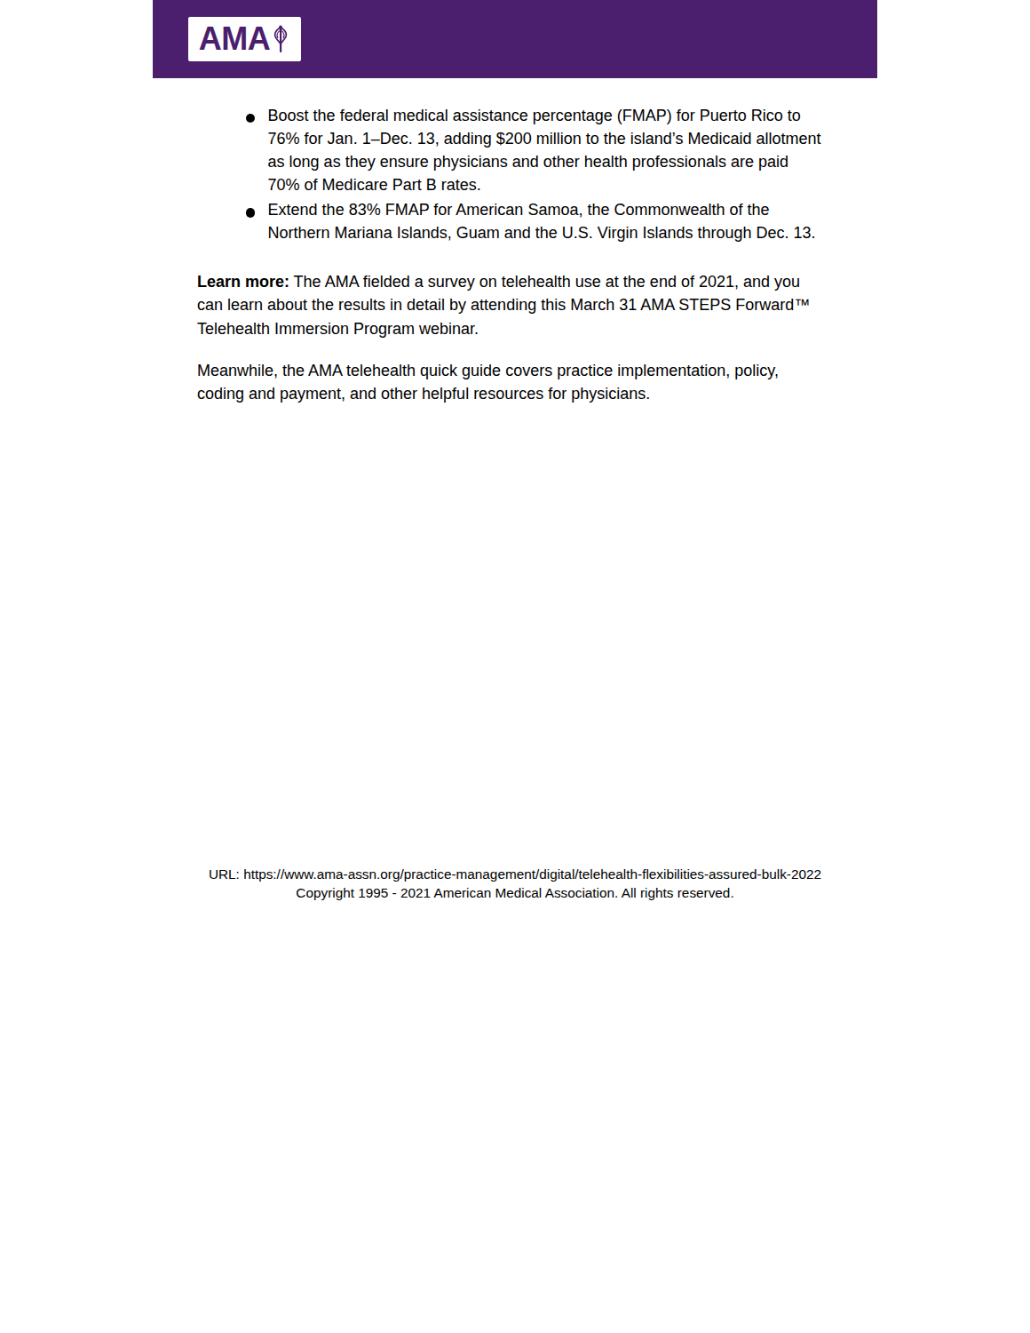AMA
Boost the federal medical assistance percentage (FMAP) for Puerto Rico to 76% for Jan. 1–Dec. 13, adding $200 million to the island’s Medicaid allotment as long as they ensure physicians and other health professionals are paid 70% of Medicare Part B rates.
Extend the 83% FMAP for American Samoa, the Commonwealth of the Northern Mariana Islands, Guam and the U.S. Virgin Islands through Dec. 13.
Learn more: The AMA fielded a survey on telehealth use at the end of 2021, and you can learn about the results in detail by attending this March 31 AMA STEPS Forward™ Telehealth Immersion Program webinar.
Meanwhile, the AMA telehealth quick guide covers practice implementation, policy, coding and payment, and other helpful resources for physicians.
URL: https://www.ama-assn.org/practice-management/digital/telehealth-flexibilities-assured-bulk-2022
Copyright 1995 - 2021 American Medical Association. All rights reserved.